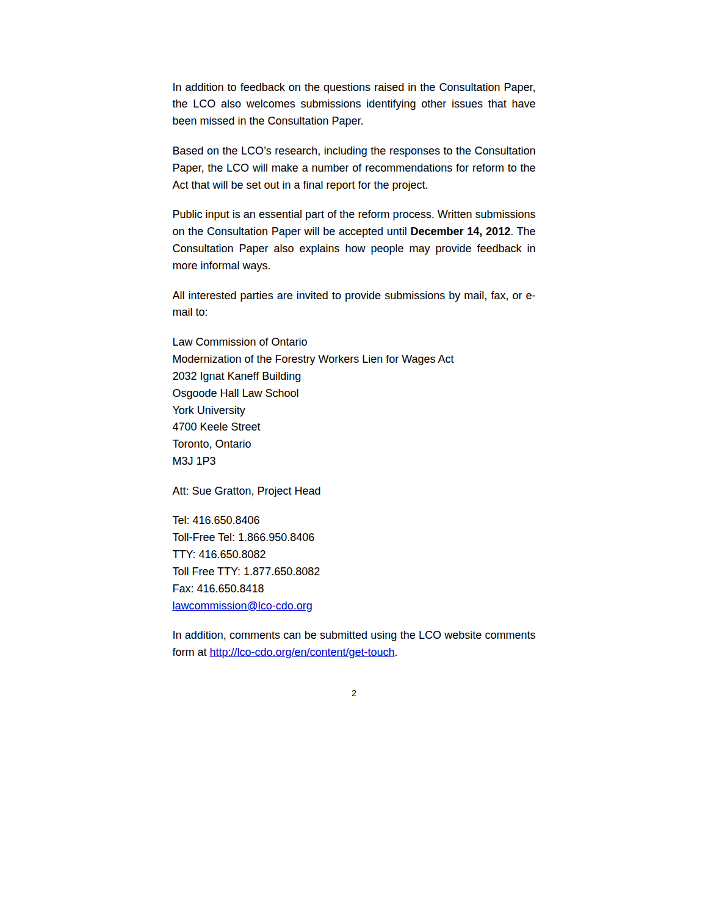In addition to feedback on the questions raised in the Consultation Paper, the LCO also welcomes submissions identifying other issues that have been missed in the Consultation Paper.
Based on the LCO’s research, including the responses to the Consultation Paper, the LCO will make a number of recommendations for reform to the Act that will be set out in a final report for the project.
Public input is an essential part of the reform process. Written submissions on the Consultation Paper will be accepted until December 14, 2012. The Consultation Paper also explains how people may provide feedback in more informal ways.
All interested parties are invited to provide submissions by mail, fax, or e-mail to:
Law Commission of Ontario
Modernization of the Forestry Workers Lien for Wages Act
2032 Ignat Kaneff Building
Osgoode Hall Law School
York University
4700 Keele Street
Toronto, Ontario
M3J 1P3
Att: Sue Gratton, Project Head
Tel: 416.650.8406
Toll-Free Tel: 1.866.950.8406
TTY: 416.650.8082
Toll Free TTY: 1.877.650.8082
Fax: 416.650.8418
lawcommission@lco-cdo.org
In addition, comments can be submitted using the LCO website comments form at http://lco-cdo.org/en/content/get-touch.
2